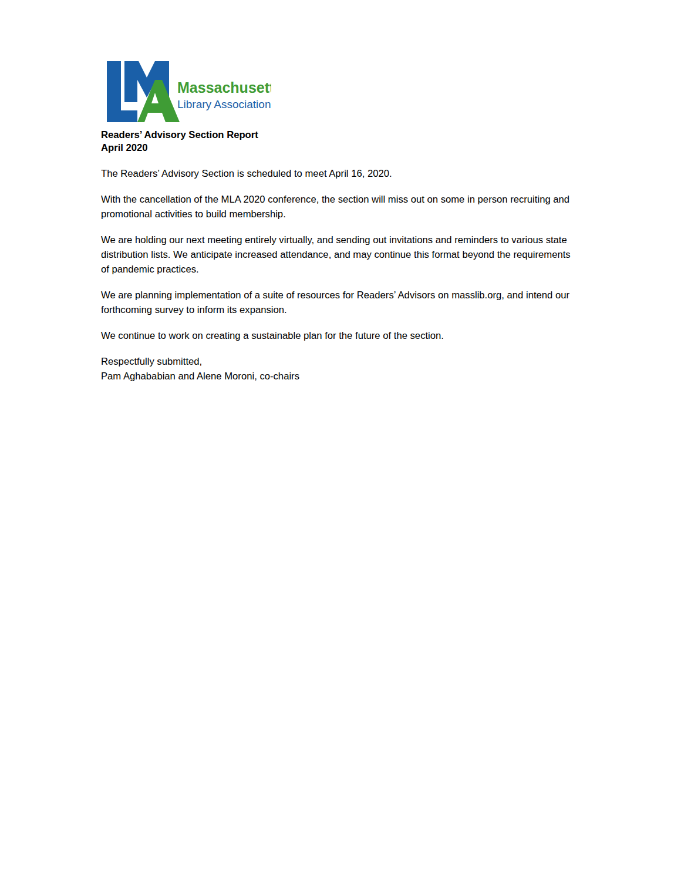Massachusetts Library Association
Readers’ Advisory Section Report April 2020
The Readers’ Advisory Section is scheduled to meet April 16, 2020.
With the cancellation of the MLA 2020 conference, the section will miss out on some in person recruiting and promotional activities to build membership.
We are holding our next meeting entirely virtually, and sending out invitations and reminders to various state distribution lists. We anticipate increased attendance, and may continue this format beyond the requirements of pandemic practices.
We are planning implementation of a suite of resources for Readers’ Advisors on masslib.org, and intend our forthcoming survey to inform its expansion.
We continue to work on creating a sustainable plan for the future of the section.
Respectfully submitted, Pam Aghababian and Alene Moroni, co-chairs